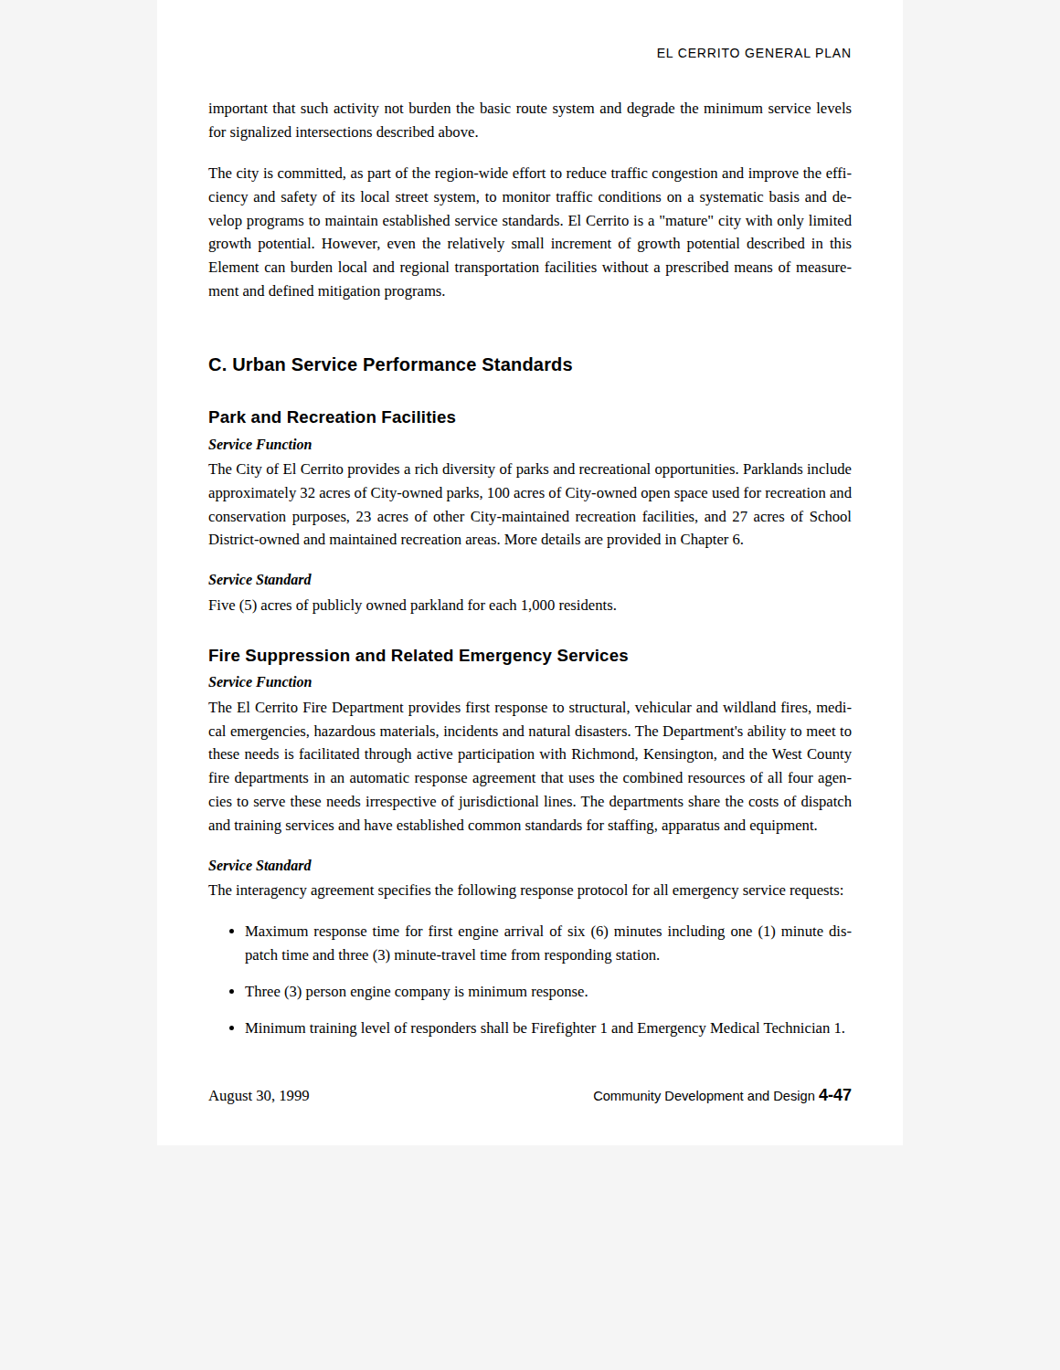EL CERRITO GENERAL PLAN
important that such activity not burden the basic route system and degrade the minimum service levels for signalized intersections described above.
The city is committed, as part of the region-wide effort to reduce traffic congestion and improve the efficiency and safety of its local street system, to monitor traffic conditions on a systematic basis and develop programs to maintain established service standards. El Cerrito is a "mature" city with only limited growth potential. However, even the relatively small increment of growth potential described in this Element can burden local and regional transportation facilities without a prescribed means of measurement and defined mitigation programs.
C. Urban Service Performance Standards
Park and Recreation Facilities
Service Function
The City of El Cerrito provides a rich diversity of parks and recreational opportunities. Parklands include approximately 32 acres of City-owned parks, 100 acres of City-owned open space used for recreation and conservation purposes, 23 acres of other City-maintained recreation facilities, and 27 acres of School District-owned and maintained recreation areas. More details are provided in Chapter 6.
Service Standard
Five (5) acres of publicly owned parkland for each 1,000 residents.
Fire Suppression and Related Emergency Services
Service Function
The El Cerrito Fire Department provides first response to structural, vehicular and wildland fires, medical emergencies, hazardous materials, incidents and natural disasters. The Department's ability to meet to these needs is facilitated through active participation with Richmond, Kensington, and the West County fire departments in an automatic response agreement that uses the combined resources of all four agencies to serve these needs irrespective of jurisdictional lines. The departments share the costs of dispatch and training services and have established common standards for staffing, apparatus and equipment.
Service Standard
The interagency agreement specifies the following response protocol for all emergency service requests:
Maximum response time for first engine arrival of six (6) minutes including one (1) minute dispatch time and three (3) minute-travel time from responding station.
Three (3) person engine company is minimum response.
Minimum training level of responders shall be Firefighter 1 and Emergency Medical Technician 1.
August 30, 1999 Community Development and Design 4-47